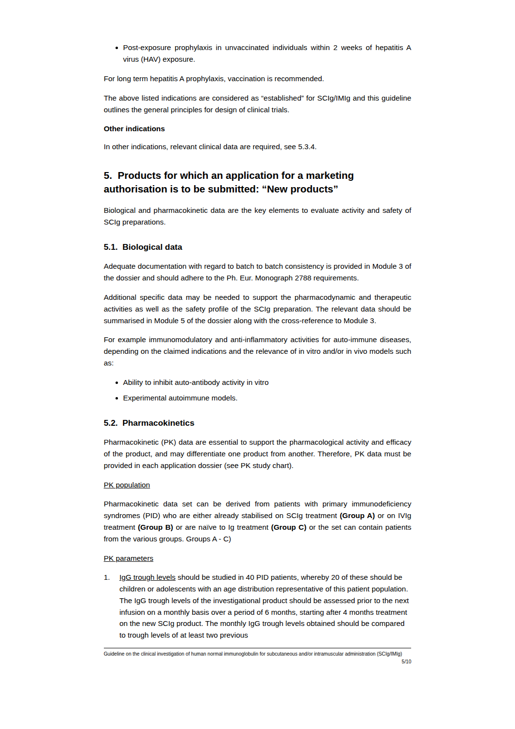Post-exposure prophylaxis in unvaccinated individuals within 2 weeks of hepatitis A virus (HAV) exposure.
For long term hepatitis A prophylaxis, vaccination is recommended.
The above listed indications are considered as “established” for SCIg/IMIg and this guideline outlines the general principles for design of clinical trials.
Other indications
In other indications, relevant clinical data are required, see 5.3.4.
5. Products for which an application for a marketing authorisation is to be submitted: “New products”
Biological and pharmacokinetic data are the key elements to evaluate activity and safety of SCIg preparations.
5.1. Biological data
Adequate documentation with regard to batch to batch consistency is provided in Module 3 of the dossier and should adhere to the Ph. Eur. Monograph 2788 requirements.
Additional specific data may be needed to support the pharmacodynamic and therapeutic activities as well as the safety profile of the SCIg preparation. The relevant data should be summarised in Module 5 of the dossier along with the cross-reference to Module 3.
For example immunomodulatory and anti-inflammatory activities for auto-immune diseases, depending on the claimed indications and the relevance of in vitro and/or in vivo models such as:
Ability to inhibit auto-antibody activity in vitro
Experimental autoimmune models.
5.2. Pharmacokinetics
Pharmacokinetic (PK) data are essential to support the pharmacological activity and efficacy of the product, and may differentiate one product from another. Therefore, PK data must be provided in each application dossier (see PK study chart).
PK population
Pharmacokinetic data set can be derived from patients with primary immunodeficiency syndromes (PID) who are either already stabilised on SCIg treatment (Group A) or on IVIg treatment (Group B) or are naïve to Ig treatment (Group C) or the set can contain patients from the various groups. Groups A - C)
PK parameters
1. IgG trough levels should be studied in 40 PID patients, whereby 20 of these should be children or adolescents with an age distribution representative of this patient population. The IgG trough levels of the investigational product should be assessed prior to the next infusion on a monthly basis over a period of 6 months, starting after 4 months treatment on the new SCIg product. The monthly IgG trough levels obtained should be compared to trough levels of at least two previous
Guideline on the clinical investigation of human normal immunoglobulin for subcutaneous and/or intramuscular administration (SCIg/IMIg)
5/10